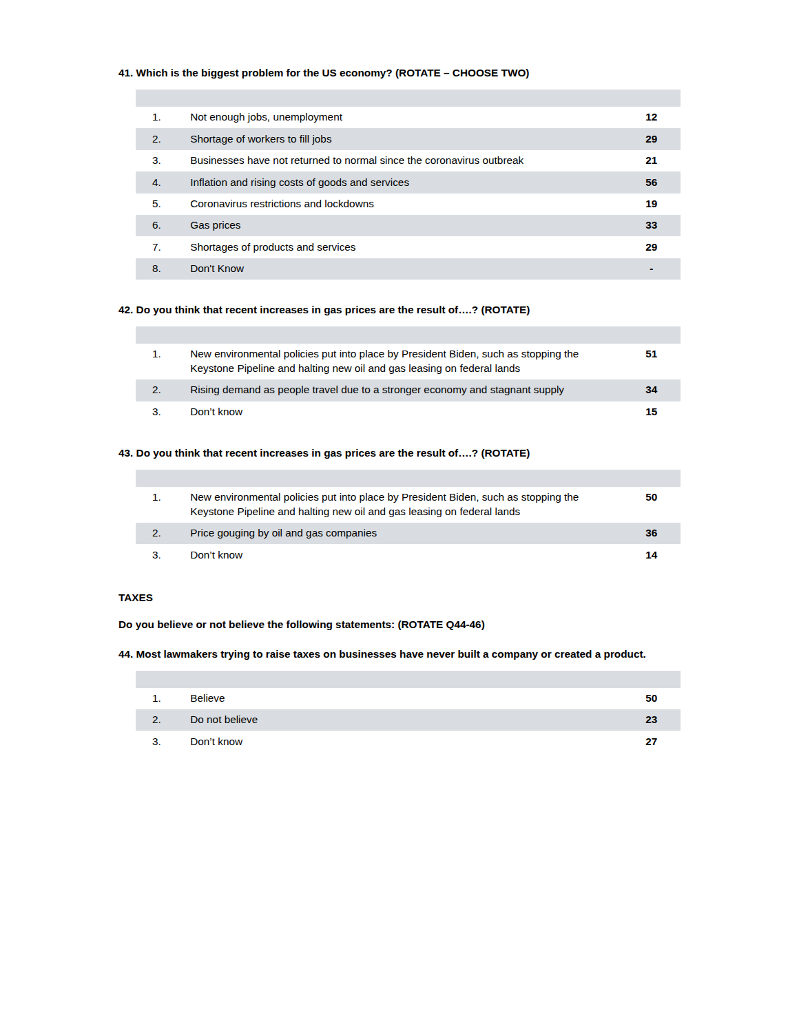41. Which is the biggest problem for the US economy? (ROTATE – CHOOSE TWO)
| 1. | Not enough jobs, unemployment | 12 |
| 2. | Shortage of workers to fill jobs | 29 |
| 3. | Businesses have not returned to normal since the coronavirus outbreak | 21 |
| 4. | Inflation and rising costs of goods and services | 56 |
| 5. | Coronavirus restrictions and lockdowns | 19 |
| 6. | Gas prices | 33 |
| 7. | Shortages of products and services | 29 |
| 8. | Don't Know | - |
42. Do you think that recent increases in gas prices are the result of….? (ROTATE)
| 1. | New environmental policies put into place by President Biden, such as stopping the Keystone Pipeline and halting new oil and gas leasing on federal lands | 51 |
| 2. | Rising demand as people travel due to a stronger economy and stagnant supply | 34 |
| 3. | Don’t know | 15 |
43. Do you think that recent increases in gas prices are the result of….? (ROTATE)
| 1. | New environmental policies put into place by President Biden, such as stopping the Keystone Pipeline and halting new oil and gas leasing on federal lands | 50 |
| 2. | Price gouging by oil and gas companies | 36 |
| 3. | Don’t know | 14 |
TAXES
Do you believe or not believe the following statements: (ROTATE Q44-46)
44. Most lawmakers trying to raise taxes on businesses have never built a company or created a product.
| 1. | Believe | 50 |
| 2. | Do not believe | 23 |
| 3. | Don’t know | 27 |